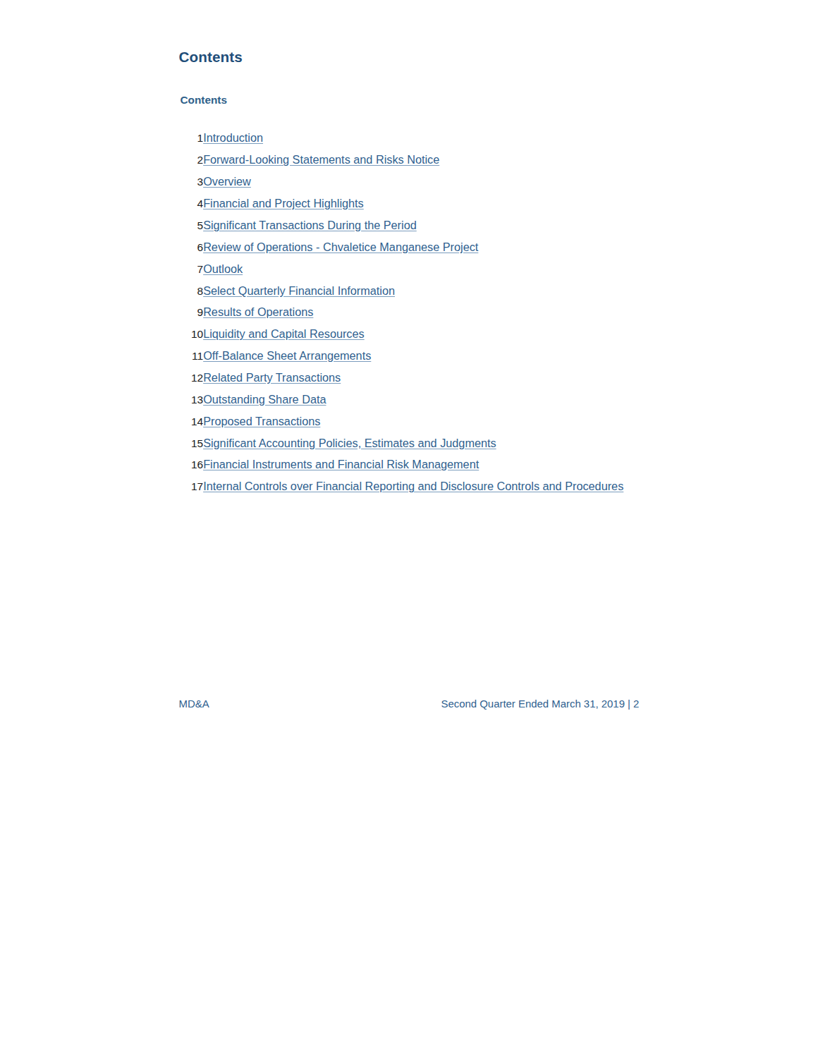Contents
Contents
| 1 | Introduction |
| 2 | Forward-Looking Statements and Risks Notice |
| 3 | Overview |
| 4 | Financial and Project Highlights |
| 5 | Significant Transactions During the Period |
| 6 | Review of Operations - Chvaletice Manganese Project |
| 7 | Outlook |
| 8 | Select Quarterly Financial Information |
| 9 | Results of Operations |
| 10 | Liquidity and Capital Resources |
| 11 | Off-Balance Sheet Arrangements |
| 12 | Related Party Transactions |
| 13 | Outstanding Share Data |
| 14 | Proposed Transactions |
| 15 | Significant Accounting Policies, Estimates and Judgments |
| 16 | Financial Instruments and Financial Risk Management |
| 17 | Internal Controls over Financial Reporting and Disclosure Controls and Procedures |
MD&A Second Quarter Ended March 31, 2019 | 2